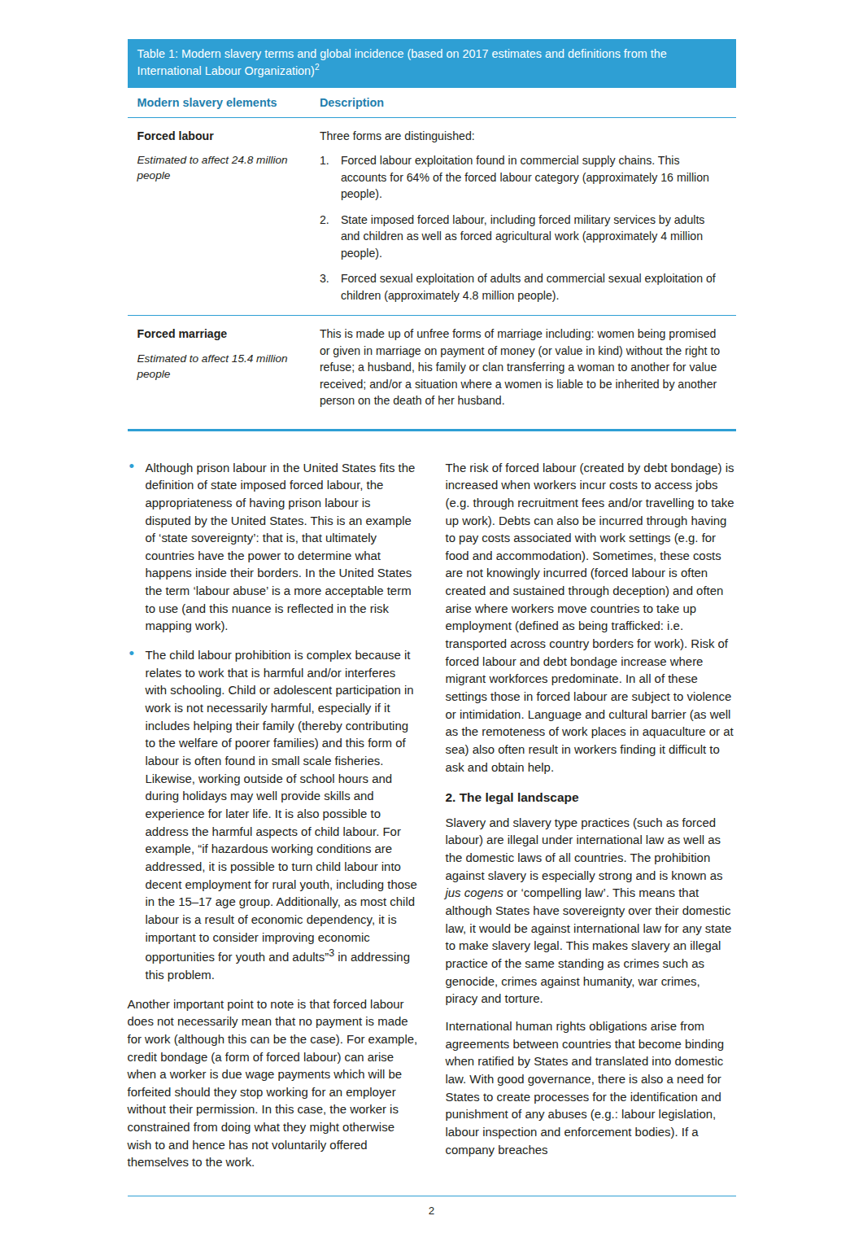Table 1: Modern slavery terms and global incidence (based on 2017 estimates and definitions from the International Labour Organization) 2
| Modern slavery elements | Description |
| --- | --- |
| Forced labour Estimated to affect 24.8 million people | Three forms are distinguished: Forced labour exploitation found in commercial supply chains. This accounts for 64% of the forced labour category (approximately 16 million people). State imposed forced labour, including forced military services by adults and children as well as forced agricultural work (approximately 4 million people). Forced sexual exploitation of adults and commercial sexual exploitation of children (approximately 4.8 million people). |
| Forced marriage Estimated to affect 15.4 million people | This is made up of unfree forms of marriage including: women being promised or given in marriage on payment of money (or value in kind) without the right to refuse; a husband, his family or clan transferring a woman to another for value received; and/or a situation where a women is liable to be inherited by another person on the death of her husband. |
Although prison labour in the United States fits the definition of state imposed forced labour, the appropriateness of having prison labour is disputed by the United States. This is an example of ‘state sovereignty’: that is, that ultimately countries have the power to determine what happens inside their borders. In the United States the term ‘labour abuse’ is a more acceptable term to use (and this nuance is reflected in the risk mapping work).
The child labour prohibition is complex because it relates to work that is harmful and/or interferes with schooling. Child or adolescent participation in work is not necessarily harmful, especially if it includes helping their family (thereby contributing to the welfare of poorer families) and this form of labour is often found in small scale fisheries. Likewise, working outside of school hours and during holidays may well provide skills and experience for later life. It is also possible to address the harmful aspects of child labour. For example, “if hazardous working conditions are addressed, it is possible to turn child labour into decent employment for rural youth, including those in the 15–17 age group. Additionally, as most child labour is a result of economic dependency, it is important to consider improving economic opportunities for youth and adults”3 in addressing this problem.
Another important point to note is that forced labour does not necessarily mean that no payment is made for work (although this can be the case). For example, credit bondage (a form of forced labour) can arise when a worker is due wage payments which will be forfeited should they stop working for an employer without their permission. In this case, the worker is constrained from doing what they might otherwise wish to and hence has not voluntarily offered themselves to the work.
The risk of forced labour (created by debt bondage) is increased when workers incur costs to access jobs (e.g. through recruitment fees and/or travelling to take up work). Debts can also be incurred through having to pay costs associated with work settings (e.g. for food and accommodation). Sometimes, these costs are not knowingly incurred (forced labour is often created and sustained through deception) and often arise where workers move countries to take up employment (defined as being trafficked: i.e. transported across country borders for work). Risk of forced labour and debt bondage increase where migrant workforces predominate. In all of these settings those in forced labour are subject to violence or intimidation. Language and cultural barrier (as well as the remoteness of work places in aquaculture or at sea) also often result in workers finding it difficult to ask and obtain help.
2. The legal landscape
Slavery and slavery type practices (such as forced labour) are illegal under international law as well as the domestic laws of all countries. The prohibition against slavery is especially strong and is known as jus cogens or ‘compelling law’. This means that although States have sovereignty over their domestic law, it would be against international law for any state to make slavery legal. This makes slavery an illegal practice of the same standing as crimes such as genocide, crimes against humanity, war crimes, piracy and torture.
International human rights obligations arise from agreements between countries that become binding when ratified by States and translated into domestic law. With good governance, there is also a need for States to create processes for the identification and punishment of any abuses (e.g.: labour legislation, labour inspection and enforcement bodies). If a company breaches
2